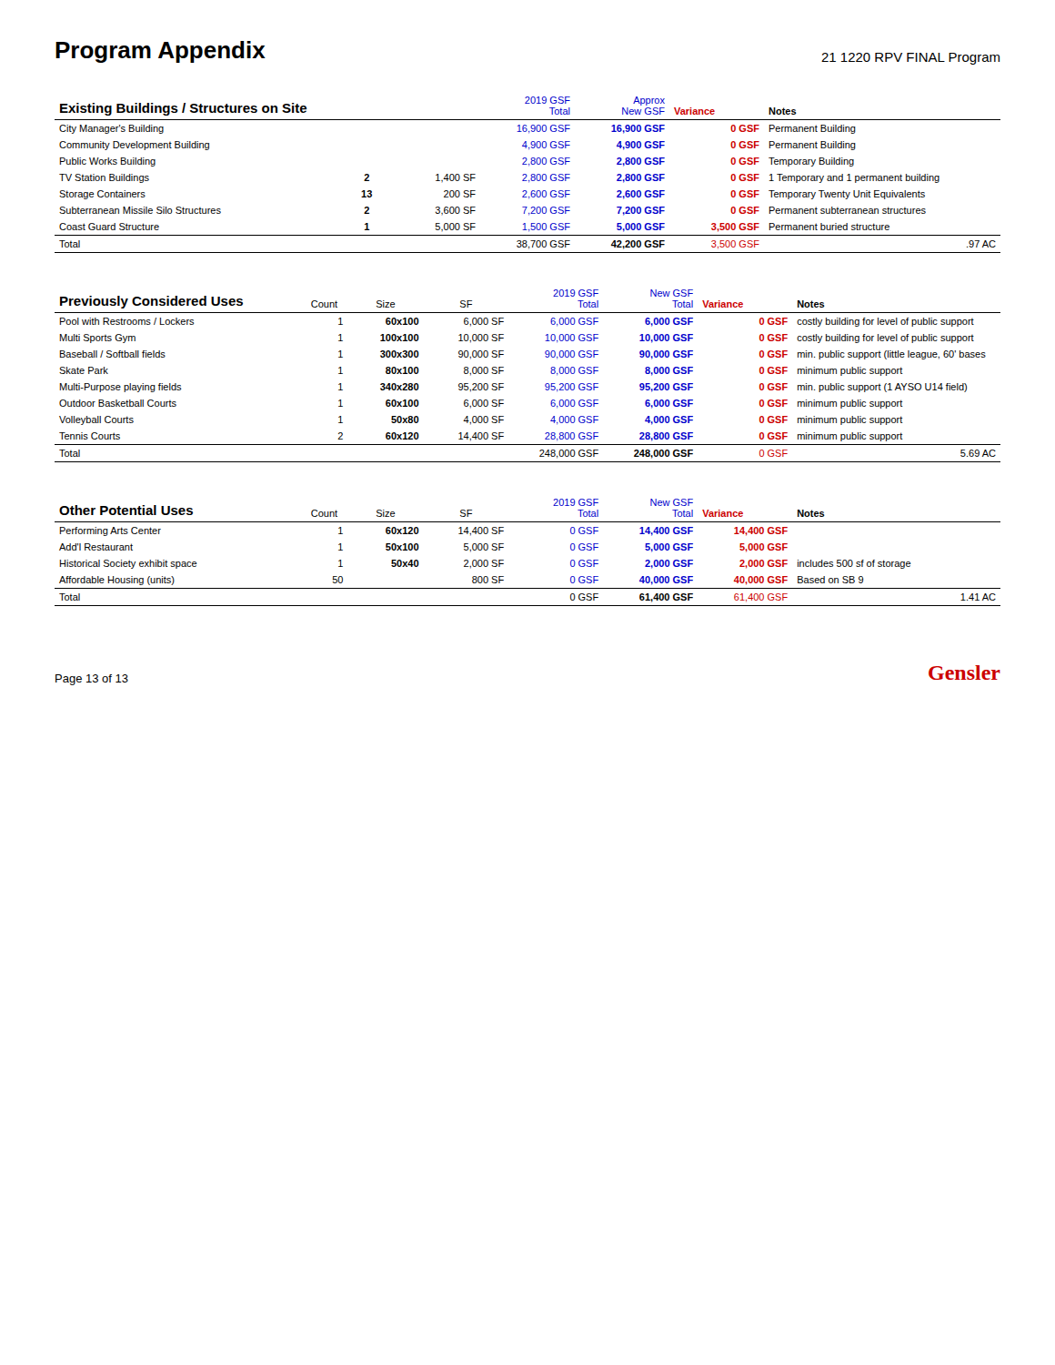Program Appendix
21 1220 RPV FINAL Program
| Existing Buildings / Structures on Site | 2019 GSF Total | Approx New GSF | Variance | Notes |
| --- | --- | --- | --- | --- |
| City Manager's Building | | | 16,900 GSF | 16,900 GSF | 0 GSF | Permanent Building |
| Community Development Building | | | 4,900 GSF | 4,900 GSF | 0 GSF | Permanent Building |
| Public Works Building | | | 2,800 GSF | 2,800 GSF | 0 GSF | Temporary Building |
| TV Station Buildings | 2 | 1,400 SF | 2,800 GSF | 2,800 GSF | 0 GSF | 1 Temporary and 1 permanent building |
| Storage Containers | 13 | 200 SF | 2,600 GSF | 2,600 GSF | 0 GSF | Temporary Twenty Unit Equivalents |
| Subterranean Missile Silo Structures | 2 | 3,600 SF | 7,200 GSF | 7,200 GSF | 0 GSF | Permanent subterranean structures |
| Coast Guard Structure | 1 | 5,000 SF | 1,500 GSF | 5,000 GSF | 3,500 GSF | Permanent buried structure |
| Total | | | 38,700 GSF | 42,200 GSF | 3,500 GSF | .97 AC |
| Previously Considered Uses | Count | Size | SF | 2019 GSF Total | New GSF Total | Variance | Notes |
| --- | --- | --- | --- | --- | --- | --- | --- |
| Pool with Restrooms / Lockers | 1 | 60x100 | 6,000 SF | 6,000 GSF | 6,000 GSF | 0 GSF | costly building for level of public support |
| Multi Sports Gym | 1 | 100x100 | 10,000 SF | 10,000 GSF | 10,000 GSF | 0 GSF | costly building for level of public support |
| Baseball / Softball fields | 1 | 300x300 | 90,000 SF | 90,000 GSF | 90,000 GSF | 0 GSF | min. public support (little league, 60' bases |
| Skate Park | 1 | 80x100 | 8,000 SF | 8,000 GSF | 8,000 GSF | 0 GSF | minimum public support |
| Multi-Purpose playing fields | 1 | 340x280 | 95,200 SF | 95,200 GSF | 95,200 GSF | 0 GSF | min. public support (1 AYSO U14 field) |
| Outdoor Basketball Courts | 1 | 60x100 | 6,000 SF | 6,000 GSF | 6,000 GSF | 0 GSF | minimum public support |
| Volleyball Courts | 1 | 50x80 | 4,000 SF | 4,000 GSF | 4,000 GSF | 0 GSF | minimum public support |
| Tennis Courts | 2 | 60x120 | 14,400 SF | 28,800 GSF | 28,800 GSF | 0 GSF | minimum public support |
| Total | | | | 248,000 GSF | 248,000 GSF | 0 GSF | 5.69 AC |
| Other Potential Uses | Count | Size | SF | 2019 GSF Total | New GSF Total | Variance | Notes |
| --- | --- | --- | --- | --- | --- | --- | --- |
| Performing Arts Center | 1 | 60x120 | 14,400 SF | 0 GSF | 14,400 GSF | 14,400 GSF | |
| Add'l Restaurant | 1 | 50x100 | 5,000 SF | 0 GSF | 5,000 GSF | 5,000 GSF | |
| Historical Society exhibit space | 1 | 50x40 | 2,000 SF | 0 GSF | 2,000 GSF | 2,000 GSF | includes 500 sf of storage |
| Affordable Housing (units) | 50 | | 800 SF | 0 GSF | 40,000 GSF | 40,000 GSF | Based on SB 9 |
| Total | | | | 0 GSF | 61,400 GSF | 61,400 GSF | 1.41 AC |
Page 13 of 13
Gensler